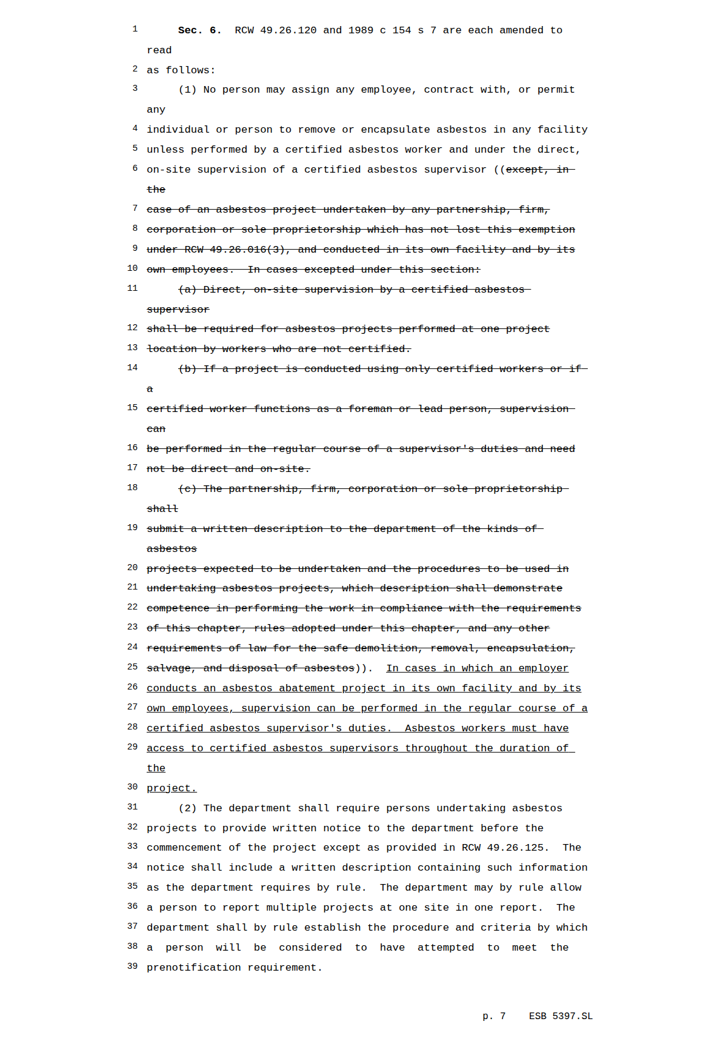Sec. 6. RCW 49.26.120 and 1989 c 154 s 7 are each amended to read
as follows:
(1) No person may assign any employee, contract with, or permit any
individual or person to remove or encapsulate asbestos in any facility
unless performed by a certified asbestos worker and under the direct,
on-site supervision of a certified asbestos supervisor ((except, in the
case of an asbestos project undertaken by any partnership, firm,
corporation or sole proprietorship which has not lost this exemption
under RCW 49.26.016(3), and conducted in its own facility and by its
own employees. In cases excepted under this section:
(a) Direct, on-site supervision by a certified asbestos supervisor
shall be required for asbestos projects performed at one project
location by workers who are not certified.
(b) If a project is conducted using only certified workers or if a
certified worker functions as a foreman or lead person, supervision can
be performed in the regular course of a supervisor's duties and need
not be direct and on-site.
(c) The partnership, firm, corporation or sole proprietorship shall
submit a written description to the department of the kinds of asbestos
projects expected to be undertaken and the procedures to be used in
undertaking asbestos projects, which description shall demonstrate
competence in performing the work in compliance with the requirements
of this chapter, rules adopted under this chapter, and any other
requirements of law for the safe demolition, removal, encapsulation,
salvage, and disposal of asbestos)). In cases in which an employer
conducts an asbestos abatement project in its own facility and by its
own employees, supervision can be performed in the regular course of a
certified asbestos supervisor's duties. Asbestos workers must have
access to certified asbestos supervisors throughout the duration of the
project.
(2) The department shall require persons undertaking asbestos
projects to provide written notice to the department before the
commencement of the project except as provided in RCW 49.26.125. The
notice shall include a written description containing such information
as the department requires by rule. The department may by rule allow
a person to report multiple projects at one site in one report. The
department shall by rule establish the procedure and criteria by which
a person will be considered to have attempted to meet the
prenotification requirement.
p. 7 ESB 5397.SL